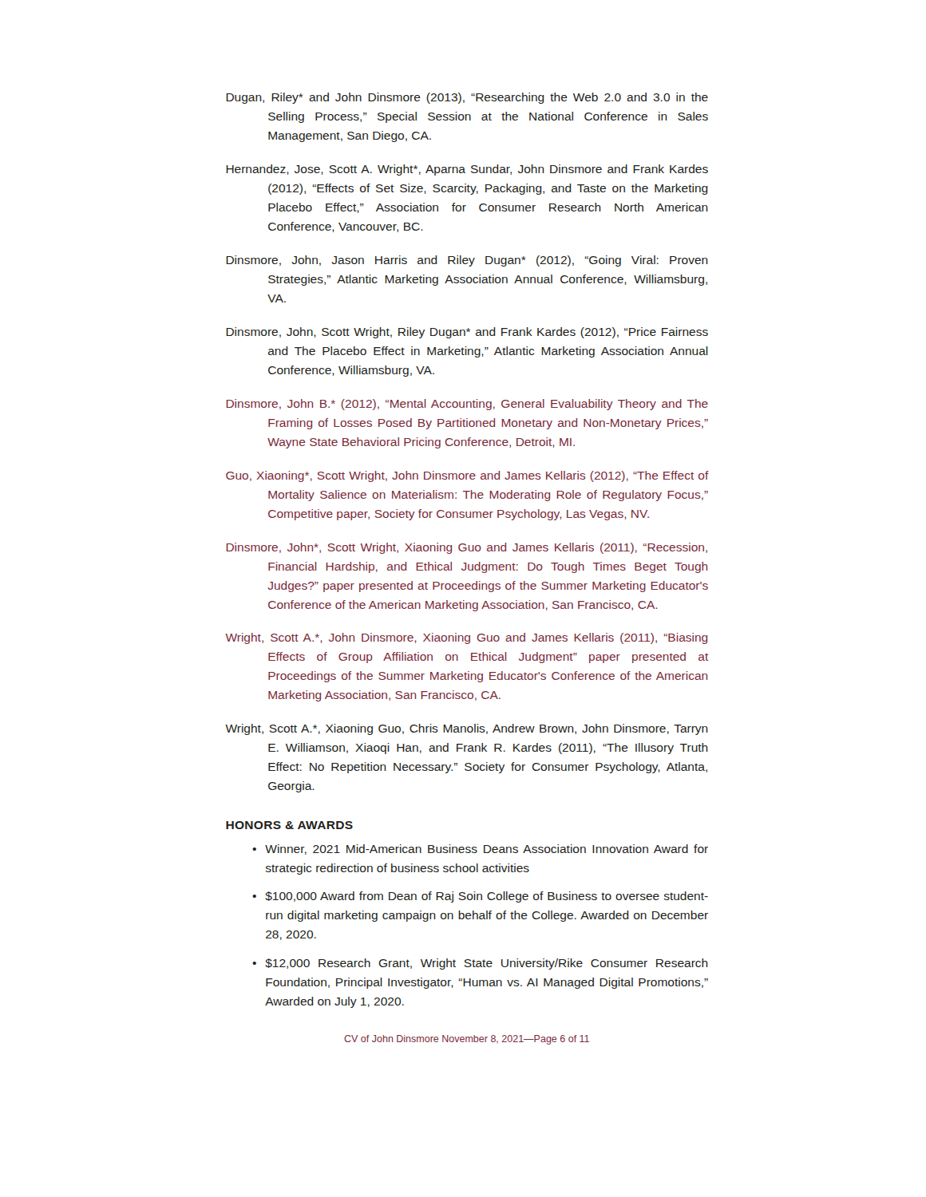Dugan, Riley* and John Dinsmore (2013), “Researching the Web 2.0 and 3.0 in the Selling Process,” Special Session at the National Conference in Sales Management, San Diego, CA.
Hernandez, Jose, Scott A. Wright*, Aparna Sundar, John Dinsmore and Frank Kardes (2012), “Effects of Set Size, Scarcity, Packaging, and Taste on the Marketing Placebo Effect,” Association for Consumer Research North American Conference, Vancouver, BC.
Dinsmore, John, Jason Harris and Riley Dugan* (2012), “Going Viral: Proven Strategies,” Atlantic Marketing Association Annual Conference, Williamsburg, VA.
Dinsmore, John, Scott Wright, Riley Dugan* and Frank Kardes (2012), “Price Fairness and The Placebo Effect in Marketing,” Atlantic Marketing Association Annual Conference, Williamsburg, VA.
Dinsmore, John B.* (2012), “Mental Accounting, General Evaluability Theory and The Framing of Losses Posed By Partitioned Monetary and Non-Monetary Prices,” Wayne State Behavioral Pricing Conference, Detroit, MI.
Guo, Xiaoning*, Scott Wright, John Dinsmore and James Kellaris (2012), “The Effect of Mortality Salience on Materialism: The Moderating Role of Regulatory Focus,” Competitive paper, Society for Consumer Psychology, Las Vegas, NV.
Dinsmore, John*, Scott Wright, Xiaoning Guo and James Kellaris (2011), “Recession, Financial Hardship, and Ethical Judgment: Do Tough Times Beget Tough Judges?” paper presented at Proceedings of the Summer Marketing Educator's Conference of the American Marketing Association, San Francisco, CA.
Wright, Scott A.*, John Dinsmore, Xiaoning Guo and James Kellaris (2011), “Biasing Effects of Group Affiliation on Ethical Judgment” paper presented at Proceedings of the Summer Marketing Educator's Conference of the American Marketing Association, San Francisco, CA.
Wright, Scott A.*, Xiaoning Guo, Chris Manolis, Andrew Brown, John Dinsmore, Tarryn E. Williamson, Xiaoqi Han, and Frank R. Kardes (2011), “The Illusory Truth Effect: No Repetition Necessary.” Society for Consumer Psychology, Atlanta, Georgia.
Honors & Awards
Winner, 2021 Mid-American Business Deans Association Innovation Award for strategic redirection of business school activities
$100,000 Award from Dean of Raj Soin College of Business to oversee student-run digital marketing campaign on behalf of the College. Awarded on December 28, 2020.
$12,000 Research Grant, Wright State University/Rike Consumer Research Foundation, Principal Investigator, “Human vs. AI Managed Digital Promotions,” Awarded on July 1, 2020.
CV of John Dinsmore November 8, 2021—Page 6 of 11